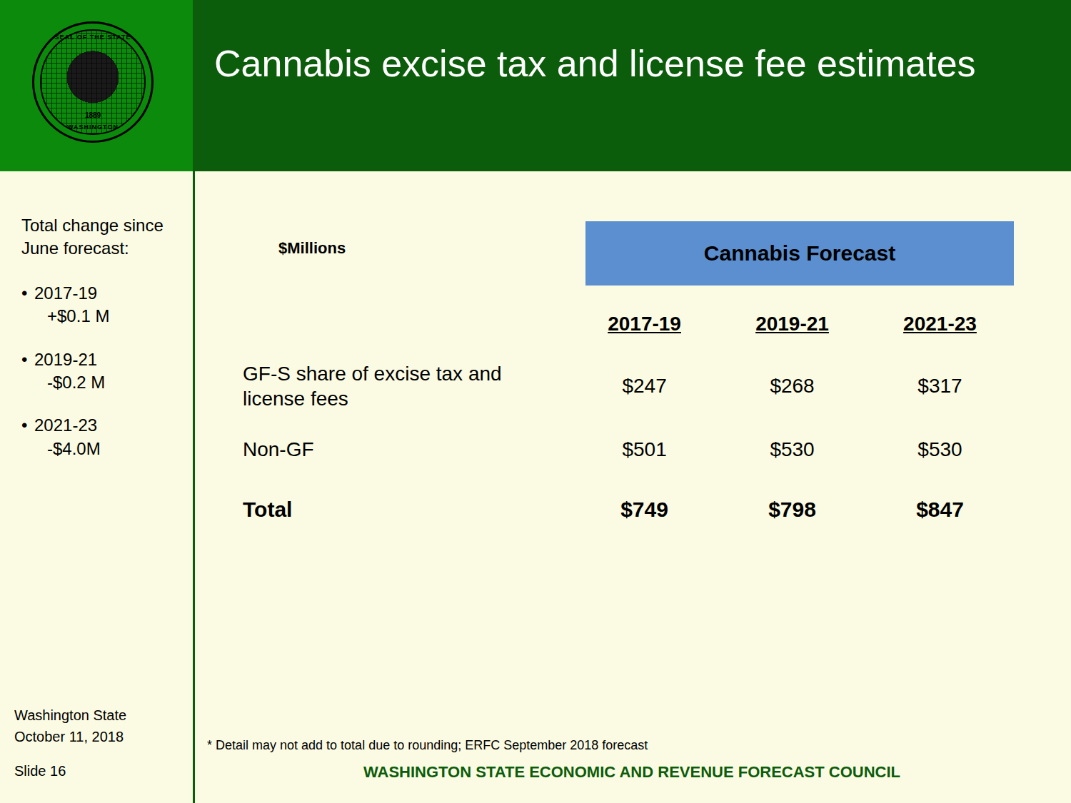SEAL OF THE STATE
WASHINGTON
1889
Cannabis excise tax and license fee estimates
Total change since June forecast:
2017-19+$0.1 M
2019-21-$0.2 M
2021-23-$4.0M
Washington State
October 11, 2018
Slide 16
$Millions
Cannabis Forecast
| | 2017-19 | 2019-21 | 2021-23 |
| --- | --- | --- | --- |
| GF-S share of excise tax and license fees | $247 | $268 | $317 |
| Non-GF | $501 | $530 | $530 |
| Total | $749 | $798 | $847 |
* Detail may not add to total due to rounding; ERFC September 2018 forecast
WASHINGTON STATE ECONOMIC AND REVENUE FORECAST COUNCIL